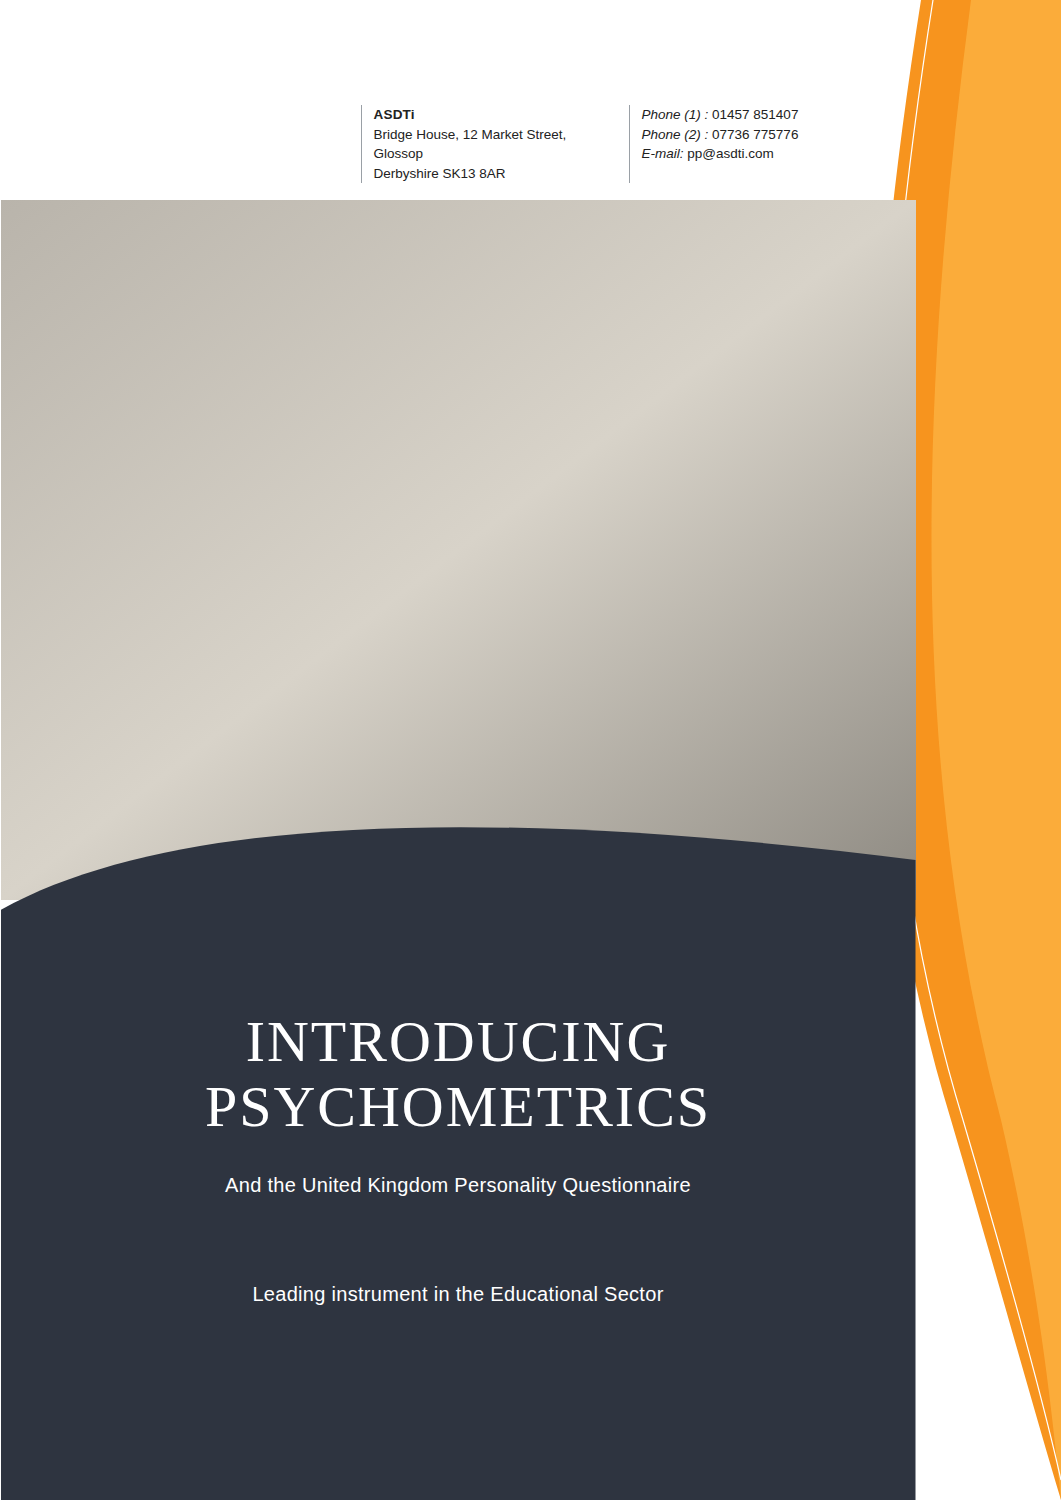ASDTi
Bridge House, 12 Market Street, Glossop
Derbyshire SK13 8AR
Phone (1) : 01457 851407
Phone (2) : 07736 775776
E-mail: pp@asdti.com
Introducing
Psychometrics
And the United Kingdom Personality Questionnaire
Leading instrument in the Educational Sector